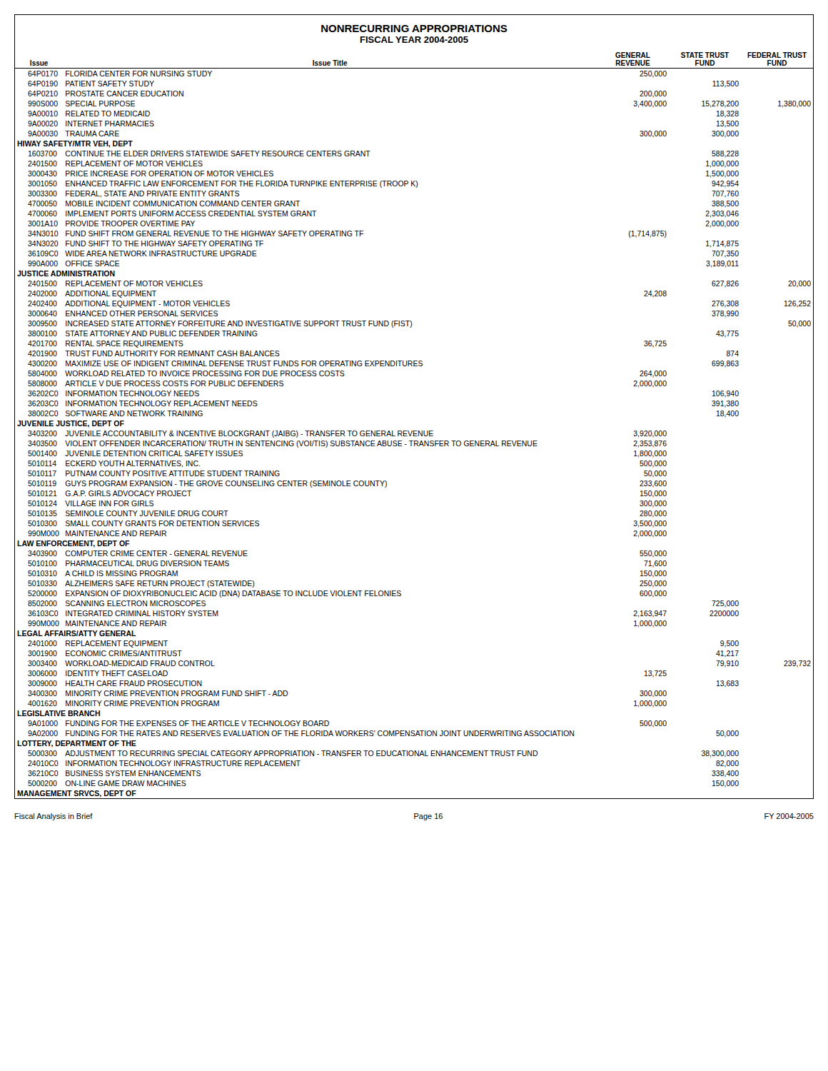NONRECURRING APPROPRIATIONS
FISCAL YEAR 2004-2005
| Issue | Issue Title | GENERAL REVENUE | STATE TRUST FUND | FEDERAL TRUST FUND |
| --- | --- | --- | --- | --- |
| 64P0170 | FLORIDA CENTER FOR NURSING STUDY | 250,000 | | |
| 64P0190 | PATIENT SAFETY STUDY | | 113,500 | |
| 64P0210 | PROSTATE CANCER EDUCATION | 200,000 | | |
| 990S000 | SPECIAL PURPOSE | 3,400,000 | 15,278,200 | 1,380,000 |
| 9A00010 | RELATED TO MEDICAID | | 18,328 | |
| 9A00020 | INTERNET PHARMACIES | | 13,500 | |
| 9A00030 | TRAUMA CARE | 300,000 | 300,000 | |
| HIWAY SAFETY/MTR VEH, DEPT |
| 1603700 | CONTINUE THE ELDER DRIVERS STATEWIDE SAFETY RESOURCE CENTERS GRANT | | 588,228 | |
| 2401500 | REPLACEMENT OF MOTOR VEHICLES | | 1,000,000 | |
| 3000430 | PRICE INCREASE FOR OPERATION OF MOTOR VEHICLES | | 1,500,000 | |
| 3001050 | ENHANCED TRAFFIC LAW ENFORCEMENT FOR THE FLORIDA TURNPIKE ENTERPRISE (TROOP K) | | 942,954 | |
| 3003300 | FEDERAL, STATE AND PRIVATE ENTITY GRANTS | | 707,760 | |
| 4700050 | MOBILE INCIDENT COMMUNICATION COMMAND CENTER GRANT | | 388,500 | |
| 4700060 | IMPLEMENT PORTS UNIFORM ACCESS CREDENTIAL SYSTEM GRANT | | 2,303,046 | |
| 3001A10 | PROVIDE TROOPER OVERTIME PAY | | 2,000,000 | |
| 34N3010 | FUND SHIFT FROM GENERAL REVENUE TO THE HIGHWAY SAFETY OPERATING TF | (1,714,875) | | |
| 34N3020 | FUND SHIFT TO THE HIGHWAY SAFETY OPERATING TF | | 1,714,875 | |
| 36109C0 | WIDE AREA NETWORK INFRASTRUCTURE UPGRADE | | 707,350 | |
| 990A000 | OFFICE SPACE | | 3,189,011 | |
| JUSTICE ADMINISTRATION |
| 2401500 | REPLACEMENT OF MOTOR VEHICLES | | 627,826 | 20,000 |
| 2402000 | ADDITIONAL EQUIPMENT | 24,208 | | |
| 2402400 | ADDITIONAL EQUIPMENT - MOTOR VEHICLES | | 276,308 | 126,252 |
| 3000640 | ENHANCED OTHER PERSONAL SERVICES | | 378,990 | |
| 3009500 | INCREASED STATE ATTORNEY FORFEITURE AND INVESTIGATIVE SUPPORT TRUST FUND (FIST) | | | 50,000 |
| 3800100 | STATE ATTORNEY AND PUBLIC DEFENDER TRAINING | | 43,775 | |
| 4201700 | RENTAL SPACE REQUIREMENTS | 36,725 | | |
| 4201900 | TRUST FUND AUTHORITY FOR REMNANT CASH BALANCES | | 874 | |
| 4300200 | MAXIMIZE USE OF INDIGENT CRIMINAL DEFENSE TRUST FUNDS FOR OPERATING EXPENDITURES | | 699,863 | |
| 5804000 | WORKLOAD RELATED TO INVOICE PROCESSING FOR DUE PROCESS COSTS | 264,000 | | |
| 5808000 | ARTICLE V DUE PROCESS COSTS FOR PUBLIC DEFENDERS | 2,000,000 | | |
| 36202C0 | INFORMATION TECHNOLOGY NEEDS | | 106,940 | |
| 36203C0 | INFORMATION TECHNOLOGY REPLACEMENT NEEDS | | 391,380 | |
| 38002C0 | SOFTWARE AND NETWORK TRAINING | | 18,400 | |
| JUVENILE JUSTICE, DEPT OF |
| 3403200 | JUVENILE ACCOUNTABILITY & INCENTIVE BLOCKGRANT (JAIBG) - TRANSFER TO GENERAL REVENUE | 3,920,000 | | |
| 3403500 | VIOLENT OFFENDER INCARCERATION/ TRUTH IN SENTENCING (VOI/TIS) SUBSTANCE ABUSE - TRANSFER TO GENERAL REVENUE | 2,353,876 | | |
| 5001400 | JUVENILE DETENTION CRITICAL SAFETY ISSUES | 1,800,000 | | |
| 5010114 | ECKERD YOUTH ALTERNATIVES, INC. | 500,000 | | |
| 5010117 | PUTNAM COUNTY POSITIVE ATTITUDE STUDENT TRAINING | 50,000 | | |
| 5010119 | GUYS PROGRAM EXPANSION - THE GROVE COUNSELING CENTER (SEMINOLE COUNTY) | 233,600 | | |
| 5010121 | G.A.P. GIRLS ADVOCACY PROJECT | 150,000 | | |
| 5010124 | VILLAGE INN FOR GIRLS | 300,000 | | |
| 5010135 | SEMINOLE COUNTY JUVENILE DRUG COURT | 280,000 | | |
| 5010300 | SMALL COUNTY GRANTS FOR DETENTION SERVICES | 3,500,000 | | |
| 990M000 | MAINTENANCE AND REPAIR | 2,000,000 | | |
| LAW ENFORCEMENT, DEPT OF |
| 3403900 | COMPUTER CRIME CENTER - GENERAL REVENUE | 550,000 | | |
| 5010100 | PHARMACEUTICAL DRUG DIVERSION TEAMS | 71,600 | | |
| 5010310 | A CHILD IS MISSING PROGRAM | 150,000 | | |
| 5010330 | ALZHEIMERS SAFE RETURN PROJECT (STATEWIDE) | 250,000 | | |
| 5200000 | EXPANSION OF DIOXYRIBONUCLEIC ACID (DNA) DATABASE TO INCLUDE VIOLENT FELONIES | 600,000 | | |
| 8502000 | SCANNING ELECTRON MICROSCOPES | | 725,000 | |
| 36103C0 | INTEGRATED CRIMINAL HISTORY SYSTEM | 2,163,947 | 2200000 | |
| 990M000 | MAINTENANCE AND REPAIR | 1,000,000 | | |
| LEGAL AFFAIRS/ATTY GENERAL |
| 2401000 | REPLACEMENT EQUIPMENT | | 9,500 | |
| 3001900 | ECONOMIC CRIMES/ANTITRUST | | 41,217 | |
| 3003400 | WORKLOAD-MEDICAID FRAUD CONTROL | | 79,910 | 239,732 |
| 3006000 | IDENTITY THEFT CASELOAD | 13,725 | | |
| 3009000 | HEALTH CARE FRAUD PROSECUTION | | 13,683 | |
| 3400300 | MINORITY CRIME PREVENTION PROGRAM FUND SHIFT - ADD | 300,000 | | |
| 4001620 | MINORITY CRIME PREVENTION PROGRAM | 1,000,000 | | |
| LEGISLATIVE BRANCH |
| 9A01000 | FUNDING FOR THE EXPENSES OF THE ARTICLE V TECHNOLOGY BOARD | 500,000 | | |
| 9A02000 | FUNDING FOR THE RATES AND RESERVES EVALUATION OF THE FLORIDA WORKERS' COMPENSATION JOINT UNDERWRITING ASSOCIATION | | 50,000 | |
| LOTTERY, DEPARTMENT OF THE |
| 5000300 | ADJUSTMENT TO RECURRING SPECIAL CATEGORY APPROPRIATION - TRANSFER TO EDUCATIONAL ENHANCEMENT TRUST FUND | | 38,300,000 | |
| 24010C0 | INFORMATION TECHNOLOGY INFRASTRUCTURE REPLACEMENT | | 82,000 | |
| 36210C0 | BUSINESS SYSTEM ENHANCEMENTS | | 338,400 | |
| 5000200 | ON-LINE GAME DRAW MACHINES | | 150,000 | |
| MANAGEMENT SRVCS, DEPT OF |
Fiscal Analysis in Brief Page 16 FY 2004-2005